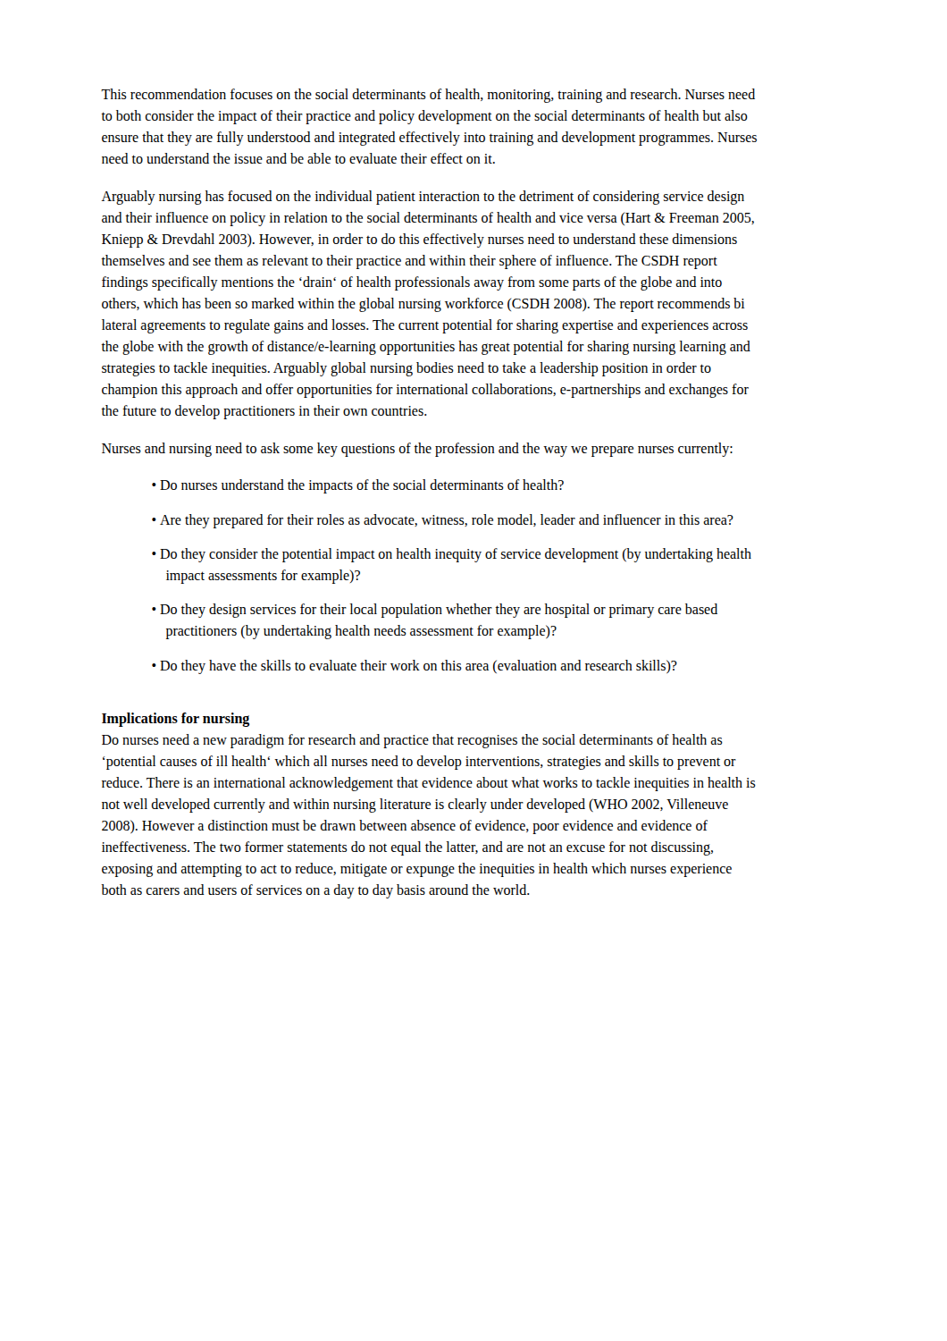This recommendation focuses on the social determinants of health, monitoring, training and research. Nurses need to both consider the impact of their practice and policy development on the social determinants of health but also ensure that they are fully understood and integrated effectively into training and development programmes. Nurses need to understand the issue and be able to evaluate their effect on it.
Arguably nursing has focused on the individual patient interaction to the detriment of considering service design and their influence on policy in relation to the social determinants of health and vice versa (Hart & Freeman 2005, Kniepp & Drevdahl 2003). However, in order to do this effectively nurses need to understand these dimensions themselves and see them as relevant to their practice and within their sphere of influence. The CSDH report findings specifically mentions the ‘drain‘ of health professionals away from some parts of the globe and into others, which has been so marked within the global nursing workforce (CSDH 2008). The report recommends bi lateral agreements to regulate gains and losses. The current potential for sharing expertise and experiences across the globe with the growth of distance/e-learning opportunities has great potential for sharing nursing learning and strategies to tackle inequities. Arguably global nursing bodies need to take a leadership position in order to champion this approach and offer opportunities for international collaborations, e-partnerships and exchanges for the future to develop practitioners in their own countries.
Nurses and nursing need to ask some key questions of the profession and the way we prepare nurses currently:
Do nurses understand the impacts of the social determinants of health?
Are they prepared for their roles as advocate, witness, role model, leader and influencer in this area?
Do they consider the potential impact on health inequity of service development (by undertaking health impact assessments for example)?
Do they design services for their local population whether they are hospital or primary care based practitioners (by undertaking health needs assessment for example)?
Do they have the skills to evaluate their work on this area (evaluation and research skills)?
Implications for nursing
Do nurses need a new paradigm for research and practice that recognises the social determinants of health as ‘potential causes of ill health‘ which all nurses need to develop interventions, strategies and skills to prevent or reduce. There is an international acknowledgement that evidence about what works to tackle inequities in health is not well developed currently and within nursing literature is clearly under developed (WHO 2002, Villeneuve 2008). However a distinction must be drawn between absence of evidence, poor evidence and evidence of ineffectiveness. The two former statements do not equal the latter, and are not an excuse for not discussing, exposing and attempting to act to reduce, mitigate or expunge the inequities in health which nurses experience both as carers and users of services on a day to day basis around the world.